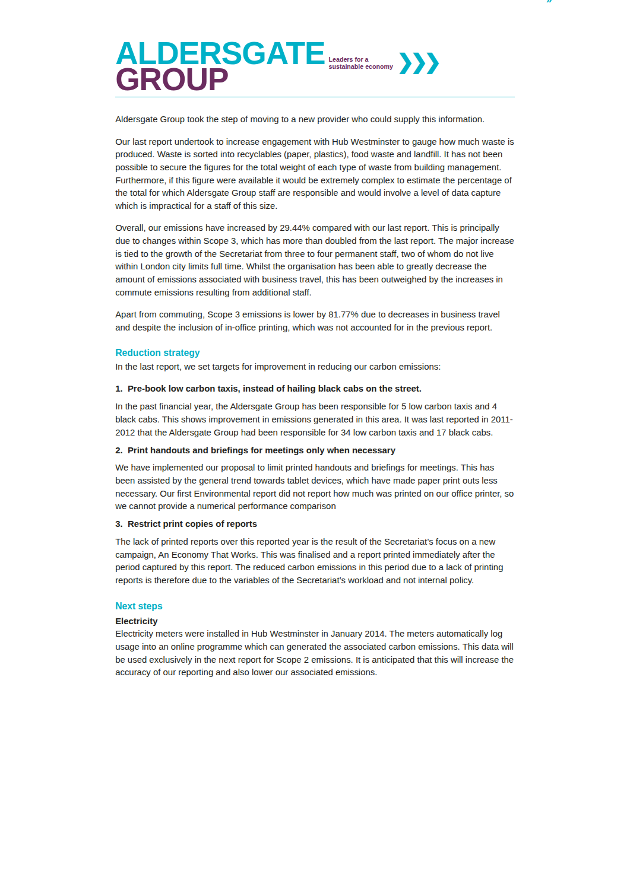ALDERSGATE GROUP
Leaders for a
sustainable economy
❯❯❯
»
Aldersgate Group took the step of moving to a new provider who could supply this information.
Our last report undertook to increase engagement with Hub Westminster to gauge how much waste is produced. Waste is sorted into recyclables (paper, plastics), food waste and landfill. It has not been possible to secure the figures for the total weight of each type of waste from building management. Furthermore, if this figure were available it would be extremely complex to estimate the percentage of the total for which Aldersgate Group staff are responsible and would involve a level of data capture which is impractical for a staff of this size.
Overall, our emissions have increased by 29.44% compared with our last report. This is principally due to changes within Scope 3, which has more than doubled from the last report. The major increase is tied to the growth of the Secretariat from three to four permanent staff, two of whom do not live within London city limits full time. Whilst the organisation has been able to greatly decrease the amount of emissions associated with business travel, this has been outweighed by the increases in commute emissions resulting from additional staff.
Apart from commuting, Scope 3 emissions is lower by 81.77% due to decreases in business travel and despite the inclusion of in-office printing, which was not accounted for in the previous report.
Reduction strategy
In the last report, we set targets for improvement in reducing our carbon emissions:
1. Pre-book low carbon taxis, instead of hailing black cabs on the street.
In the past financial year, the Aldersgate Group has been responsible for 5 low carbon taxis and 4 black cabs. This shows improvement in emissions generated in this area. It was last reported in 2011-2012 that the Aldersgate Group had been responsible for 34 low carbon taxis and 17 black cabs.
2. Print handouts and briefings for meetings only when necessary
We have implemented our proposal to limit printed handouts and briefings for meetings. This has been assisted by the general trend towards tablet devices, which have made paper print outs less necessary. Our first Environmental report did not report how much was printed on our office printer, so we cannot provide a numerical performance comparison
3. Restrict print copies of reports
The lack of printed reports over this reported year is the result of the Secretariat’s focus on a new campaign, An Economy That Works. This was finalised and a report printed immediately after the period captured by this report. The reduced carbon emissions in this period due to a lack of printing reports is therefore due to the variables of the Secretariat’s workload and not internal policy.
Next steps
Electricity
Electricity meters were installed in Hub Westminster in January 2014. The meters automatically log usage into an online programme which can generated the associated carbon emissions. This data will be used exclusively in the next report for Scope 2 emissions. It is anticipated that this will increase the accuracy of our reporting and also lower our associated emissions.